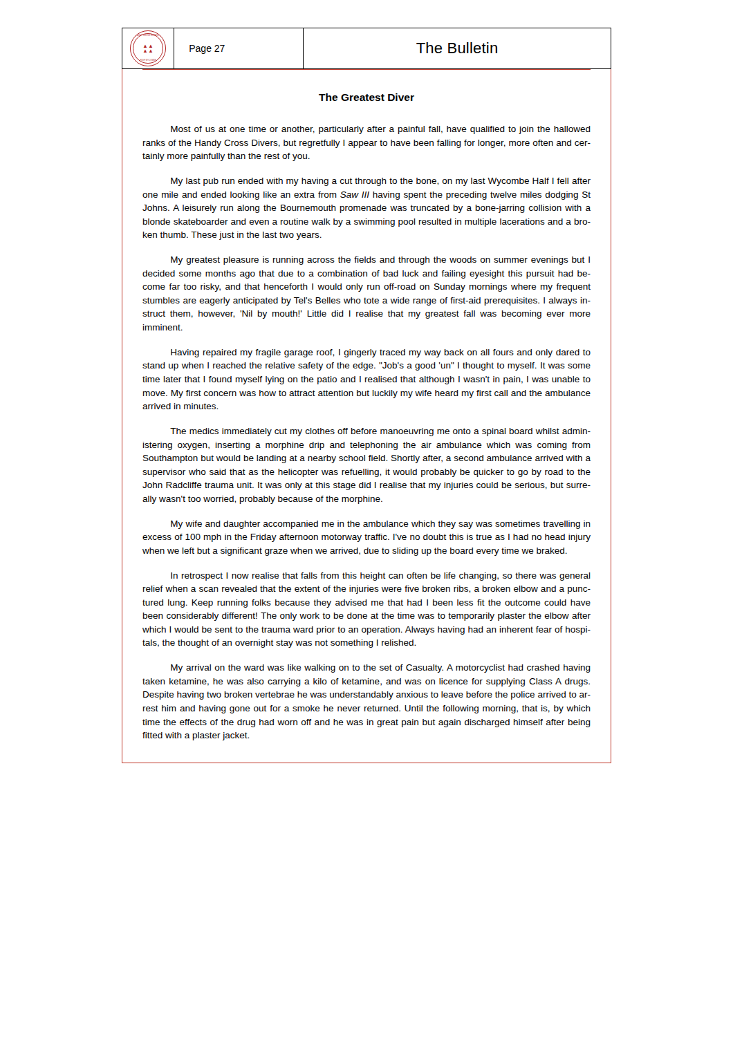HANDY CROSS RUNNERS ▲▲
▲▲ HIGH WYCOMBE
Page 27
The Bulletin
The Greatest Diver
Most of us at one time or another, particularly after a painful fall, have qualified to join the hallowed ranks of the Handy Cross Divers, but regretfully I appear to have been falling for longer, more often and certainly more painfully than the rest of you.
My last pub run ended with my having a cut through to the bone, on my last Wycombe Half I fell after one mile and ended looking like an extra from Saw III having spent the preceding twelve miles dodging St Johns. A leisurely run along the Bournemouth promenade was truncated by a bone-jarring collision with a blonde skateboarder and even a routine walk by a swimming pool resulted in multiple lacerations and a broken thumb. These just in the last two years.
My greatest pleasure is running across the fields and through the woods on summer evenings but I decided some months ago that due to a combination of bad luck and failing eyesight this pursuit had become far too risky, and that henceforth I would only run off-road on Sunday mornings where my frequent stumbles are eagerly anticipated by Tel's Belles who tote a wide range of first-aid prerequisites. I always instruct them, however, 'Nil by mouth!' Little did I realise that my greatest fall was becoming ever more imminent.
Having repaired my fragile garage roof, I gingerly traced my way back on all fours and only dared to stand up when I reached the relative safety of the edge. "Job's a good 'un" I thought to myself. It was some time later that I found myself lying on the patio and I realised that although I wasn't in pain, I was unable to move. My first concern was how to attract attention but luckily my wife heard my first call and the ambulance arrived in minutes.
The medics immediately cut my clothes off before manoeuvring me onto a spinal board whilst administering oxygen, inserting a morphine drip and telephoning the air ambulance which was coming from Southampton but would be landing at a nearby school field. Shortly after, a second ambulance arrived with a supervisor who said that as the helicopter was refuelling, it would probably be quicker to go by road to the John Radcliffe trauma unit. It was only at this stage did I realise that my injuries could be serious, but surreally wasn't too worried, probably because of the morphine.
My wife and daughter accompanied me in the ambulance which they say was sometimes travelling in excess of 100 mph in the Friday afternoon motorway traffic. I've no doubt this is true as I had no head injury when we left but a significant graze when we arrived, due to sliding up the board every time we braked.
In retrospect I now realise that falls from this height can often be life changing, so there was general relief when a scan revealed that the extent of the injuries were five broken ribs, a broken elbow and a punctured lung. Keep running folks because they advised me that had I been less fit the outcome could have been considerably different! The only work to be done at the time was to temporarily plaster the elbow after which I would be sent to the trauma ward prior to an operation. Always having had an inherent fear of hospitals, the thought of an overnight stay was not something I relished.
My arrival on the ward was like walking on to the set of Casualty. A motorcyclist had crashed having taken ketamine, he was also carrying a kilo of ketamine, and was on licence for supplying Class A drugs. Despite having two broken vertebrae he was understandably anxious to leave before the police arrived to arrest him and having gone out for a smoke he never returned. Until the following morning, that is, by which time the effects of the drug had worn off and he was in great pain but again discharged himself after being fitted with a plaster jacket.